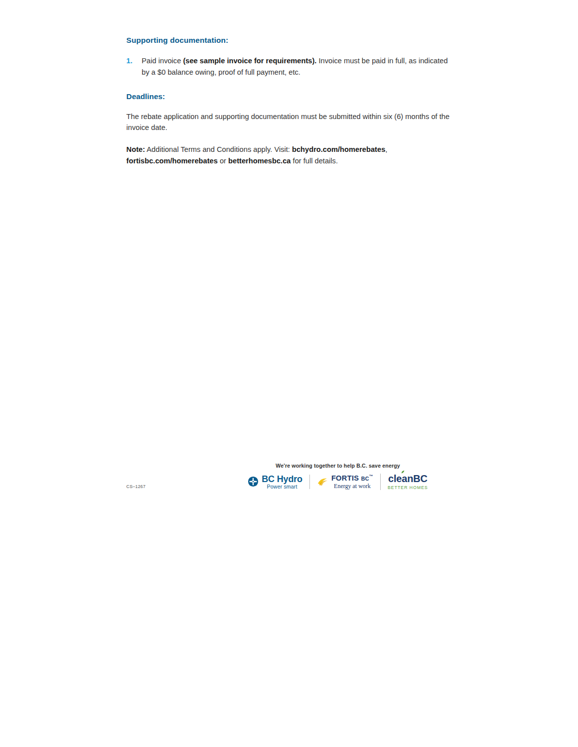Supporting documentation:
1. Paid invoice (see sample invoice for requirements). Invoice must be paid in full, as indicated by a $0 balance owing, proof of full payment, etc.
Deadlines:
The rebate application and supporting documentation must be submitted within six (6) months of the invoice date.
Note: Additional Terms and Conditions apply. Visit: bchydro.com/homerebates, fortisbc.com/homerebates or betterhomesbc.ca for full details.
CS–1267
We're working together to help B.C. save energy
BC Hydro
Power smart
FORTIS BC™
Energy at work
cleanBC
BETTER HOMES